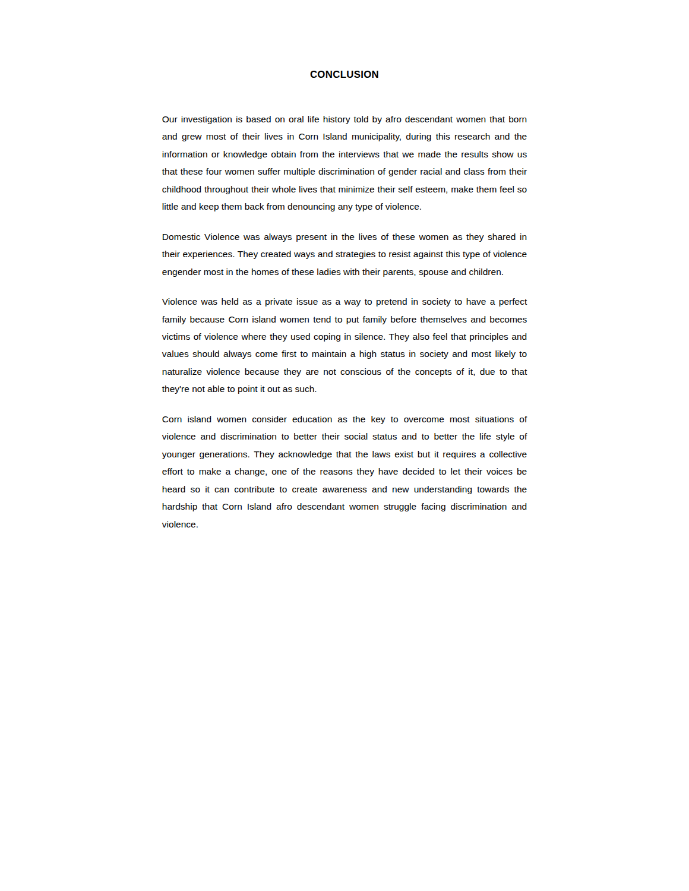CONCLUSION
Our investigation is based on oral life history told by afro descendant women that born and grew most of their lives in Corn Island municipality, during this research and the information or knowledge obtain from the interviews that we made the results show us that these four women suffer multiple discrimination of gender racial and class from their childhood throughout their whole lives that minimize their self esteem, make them feel so little and keep them back from denouncing any type of violence.
Domestic Violence was always present in the lives of these women as they shared in their experiences. They created ways and strategies to resist against this type of violence engender most in the homes of these ladies with their parents, spouse and children.
Violence was held as a private issue as a way to pretend in society to have a perfect family because Corn island women tend to put family before themselves and becomes victims of violence where they used coping in silence. They also feel that principles and values should always come first to maintain a high status in society and most likely to naturalize violence because they are not conscious of the concepts of it, due to that they're not able to point it out as such.
Corn island women consider education as the key to overcome most situations of violence and discrimination to better their social status and to better the life style of younger generations. They acknowledge that the laws exist but it requires a collective effort to make a change, one of the reasons they have decided to let their voices be heard so it can contribute to create awareness and new understanding towards the hardship that Corn Island afro descendant women struggle facing discrimination and violence.